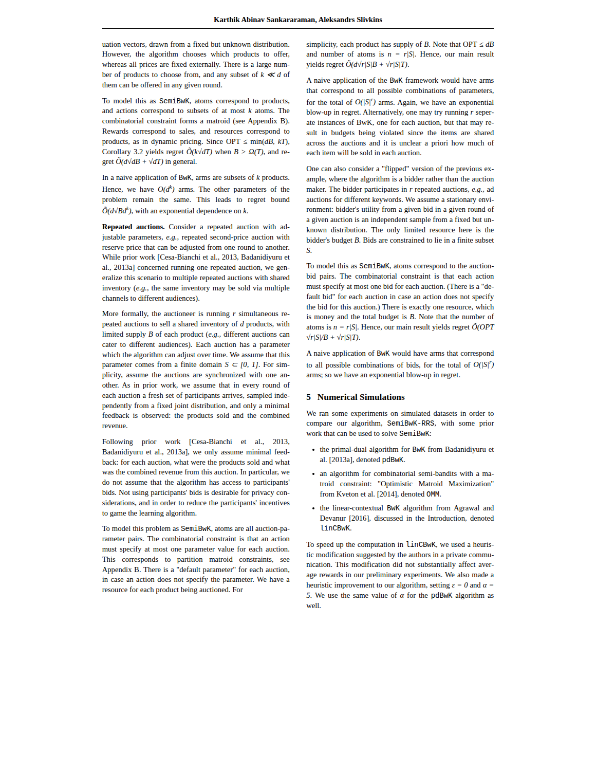Karthik Abinav Sankararaman, Aleksandrs Slivkins
uation vectors, drawn from a fixed but unknown distribution. However, the algorithm chooses which products to offer, whereas all prices are fixed externally. There is a large number of products to choose from, and any subset of k ≪ d of them can be offered in any given round.
To model this as SemiBwK, atoms correspond to products, and actions correspond to subsets of at most k atoms. The combinatorial constraint forms a matroid (see Appendix B). Rewards correspond to sales, and resources correspond to products, as in dynamic pricing. Since OPT ≤ min(dB, kT), Corollary 3.2 yields regret Õ(k√dT) when B > Ω(T), and regret Õ(d√dB + √dT) in general.
In a naive application of BwK, arms are subsets of k products. Hence, we have O(dk) arms. The other parameters of the problem remain the same. This leads to regret bound Õ(d√Bdk), with an exponential dependence on k.
Repeated auctions. Consider a repeated auction with adjustable parameters, e.g., repeated second-price auction with reserve price that can be adjusted from one round to another. While prior work [Cesa-Bianchi et al., 2013, Badanidiyuru et al., 2013a] concerned running one repeated auction, we generalize this scenario to multiple repeated auctions with shared inventory (e.g., the same inventory may be sold via multiple channels to different audiences).
More formally, the auctioneer is running r simultaneous repeated auctions to sell a shared inventory of d products, with limited supply B of each product (e.g., different auctions can cater to different audiences). Each auction has a parameter which the algorithm can adjust over time. We assume that this parameter comes from a finite domain S ⊂ [0, 1]. For simplicity, assume the auctions are synchronized with one another. As in prior work, we assume that in every round of each auction a fresh set of participants arrives, sampled independently from a fixed joint distribution, and only a minimal feedback is observed: the products sold and the combined revenue.
Following prior work [Cesa-Bianchi et al., 2013, Badanidiyuru et al., 2013a], we only assume minimal feedback: for each auction, what were the products sold and what was the combined revenue from this auction. In particular, we do not assume that the algorithm has access to participants' bids. Not using participants' bids is desirable for privacy considerations, and in order to reduce the participants' incentives to game the learning algorithm.
To model this problem as SemiBwK, atoms are all auction-parameter pairs. The combinatorial constraint is that an action must specify at most one parameter value for each auction. This corresponds to partition matroid constraints, see Appendix B. There is a "default parameter" for each auction, in case an action does not specify the parameter. We have a resource for each product being auctioned. For
simplicity, each product has supply of B. Note that OPT ≤ dB and number of atoms is n = r|S|. Hence, our main result yields regret Õ(d√r|S|B + √r|S|T).
A naive application of the BwK framework would have arms that correspond to all possible combinations of parameters, for the total of O(|S|r) arms. Again, we have an exponential blow-up in regret. Alternatively, one may try running r seperate instances of BwK, one for each auction, but that may result in budgets being violated since the items are shared across the auctions and it is unclear a priori how much of each item will be sold in each auction.
One can also consider a "flipped" version of the previous example, where the algorithm is a bidder rather than the auction maker. The bidder participates in r repeated auctions, e.g., ad auctions for different keywords. We assume a stationary environment: bidder's utility from a given bid in a given round of a given auction is an independent sample from a fixed but unknown distribution. The only limited resource here is the bidder's budget B. Bids are constrained to lie in a finite subset S.
To model this as SemiBwK, atoms correspond to the auction-bid pairs. The combinatorial constraint is that each action must specify at most one bid for each auction. (There is a "default bid" for each auction in case an action does not specify the bid for this auction.) There is exactly one resource, which is money and the total budget is B. Note that the number of atoms is n = r|S|. Hence, our main result yields regret Õ(OPT √r|S|/B + √r|S|T).
A naive application of BwK would have arms that correspond to all possible combinations of bids, for the total of O(|S|r) arms; so we have an exponential blow-up in regret.
5 Numerical Simulations
We ran some experiments on simulated datasets in order to compare our algorithm, SemiBwK-RRS, with some prior work that can be used to solve SemiBwK:
the primal-dual algorithm for BwK from Badanidiyuru et al. [2013a], denoted pdBwK.
an algorithm for combinatorial semi-bandits with a matroid constraint: "Optimistic Matroid Maximization" from Kveton et al. [2014], denoted OMM.
the linear-contextual BwK algorithm from Agrawal and Devanur [2016], discussed in the Introduction, denoted linCBwK.
To speed up the computation in linCBwK, we used a heuristic modification suggested by the authors in a private communication. This modification did not substantially affect average rewards in our preliminary experiments. We also made a heuristic improvement to our algorithm, setting ε = 0 and α = 5. We use the same value of α for the pdBwK algorithm as well.